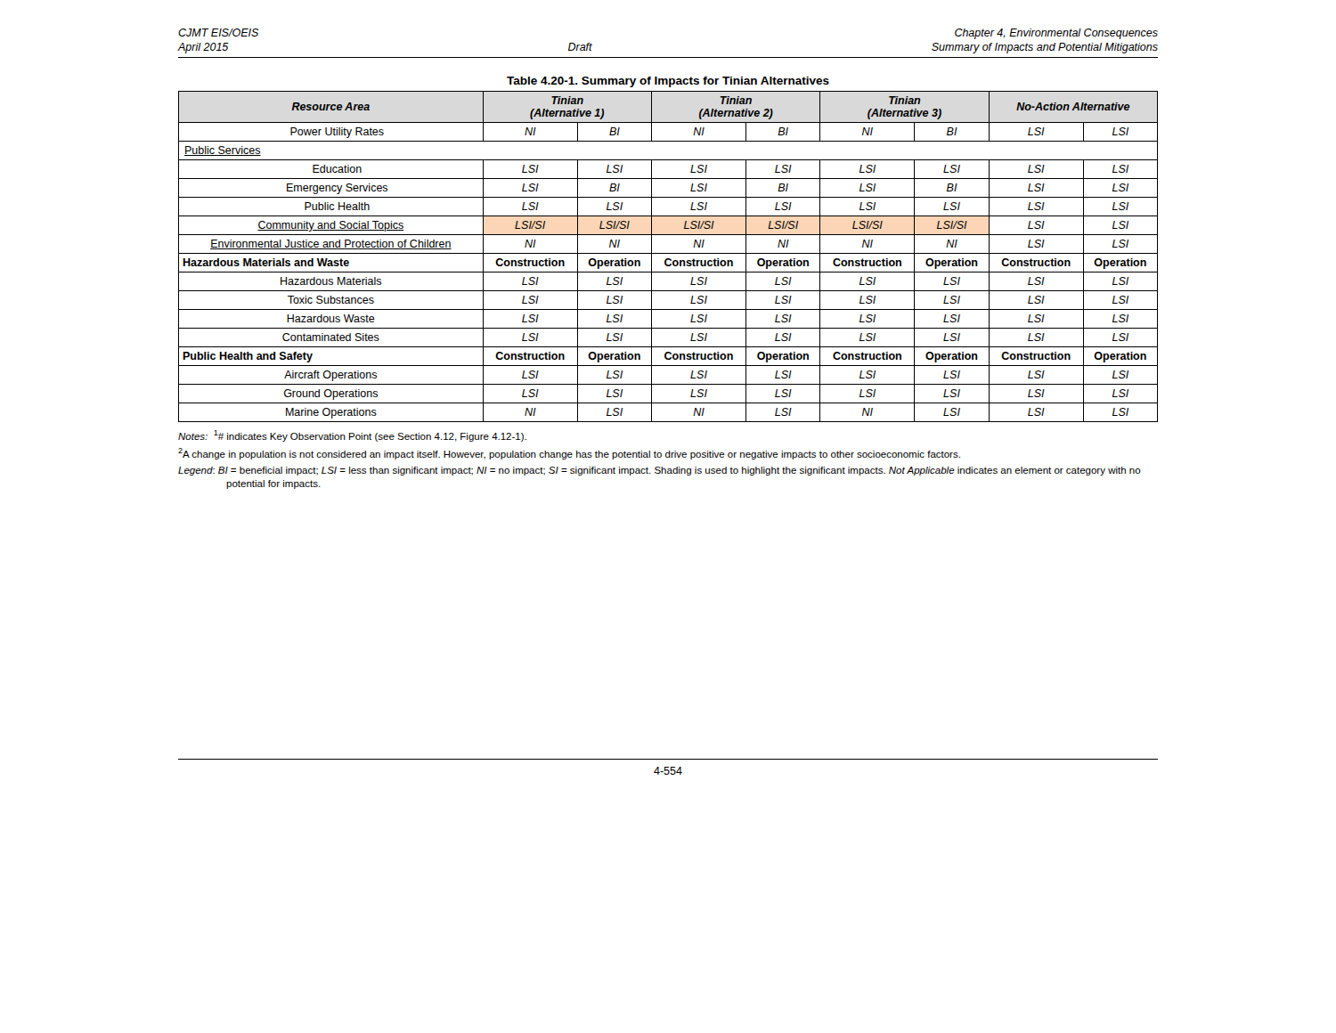CJMT EIS/OEIS
Chapter 4, Environmental Consequences
April 2015
Draft
Summary of Impacts and Potential Mitigations
Table 4.20-1. Summary of Impacts for Tinian Alternatives
| Resource Area | Tinian (Alternative 1) | Tinian (Alternative 2) | Tinian (Alternative 3) | No-Action Alternative |
| --- | --- | --- | --- | --- |
| Power Utility Rates | NI | BI | NI | BI | NI | BI | LSI | LSI |
| Public Services |
| Education | LSI | LSI | LSI | LSI | LSI | LSI | LSI | LSI |
| Emergency Services | LSI | BI | LSI | BI | LSI | BI | LSI | LSI |
| Public Health | LSI | LSI | LSI | LSI | LSI | LSI | LSI | LSI |
| Community and Social Topics | LSI/SI | LSI/SI | LSI/SI | LSI/SI | LSI/SI | LSI/SI | LSI | LSI |
| Environmental Justice and Protection of Children | NI | NI | NI | NI | NI | NI | LSI | LSI |
| Hazardous Materials and Waste | Construction | Operation | Construction | Operation | Construction | Operation | Construction | Operation |
| Hazardous Materials | LSI | LSI | LSI | LSI | LSI | LSI | LSI | LSI |
| Toxic Substances | LSI | LSI | LSI | LSI | LSI | LSI | LSI | LSI |
| Hazardous Waste | LSI | LSI | LSI | LSI | LSI | LSI | LSI | LSI |
| Contaminated Sites | LSI | LSI | LSI | LSI | LSI | LSI | LSI | LSI |
| Public Health and Safety | Construction | Operation | Construction | Operation | Construction | Operation | Construction | Operation |
| Aircraft Operations | LSI | LSI | LSI | LSI | LSI | LSI | LSI | LSI |
| Ground Operations | LSI | LSI | LSI | LSI | LSI | LSI | LSI | LSI |
| Marine Operations | NI | LSI | NI | LSI | NI | LSI | LSI | LSI |
Notes: 1# indicates Key Observation Point (see Section 4.12, Figure 4.12-1).
2A change in population is not considered an impact itself. However, population change has the potential to drive positive or negative impacts to other socioeconomic factors.
Legend: BI = beneficial impact; LSI = less than significant impact; NI = no impact; SI = significant impact. Shading is used to highlight the significant impacts. Not Applicable indicates an element or category with no potential for impacts.
4-554